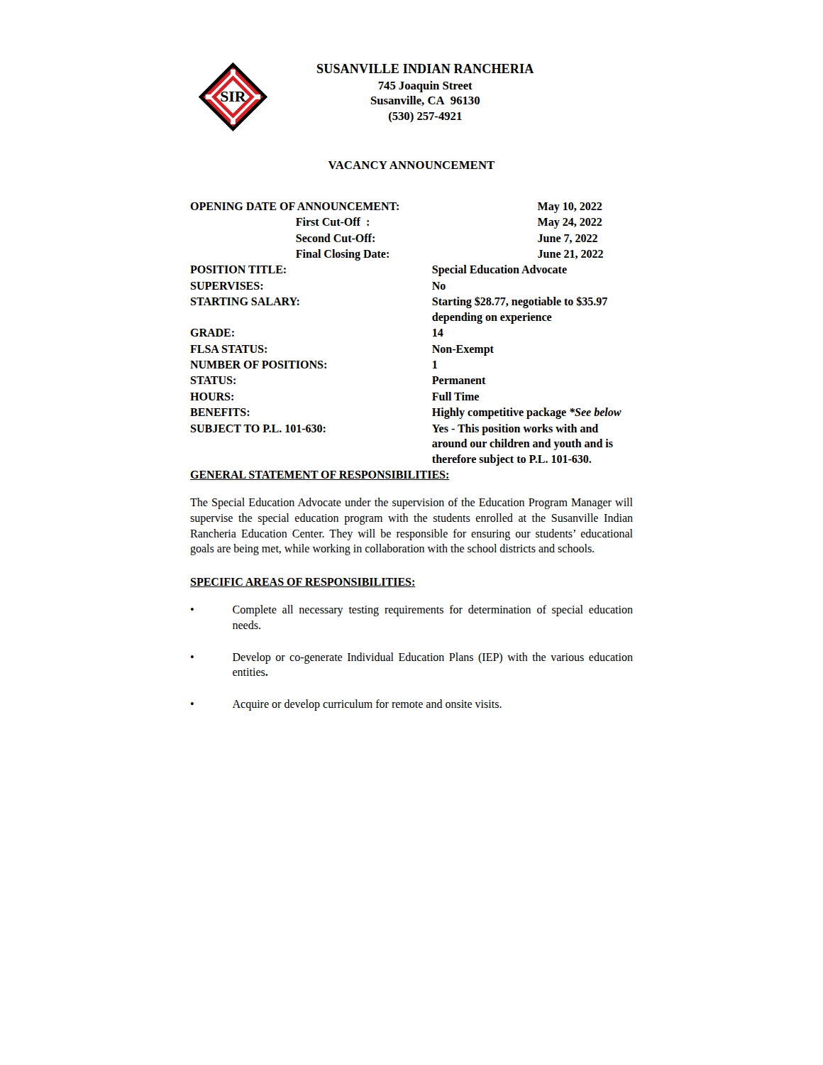SIR tribal seal SIR
SUSANVILLE INDIAN RANCHERIA
745 Joaquin Street
Susanville, CA 96130
(530) 257-4921
VACANCY ANNOUNCEMENT
| OPENING DATE OF ANNOUNCEMENT: | May 10, 2022 |
| First Cut-Off : | May 24, 2022 |
| Second Cut-Off: | June 7, 2022 |
| Final Closing Date: | June 21, 2022 |
| POSITION TITLE: | Special Education Advocate |
| SUPERVISES: | No |
| STARTING SALARY: | Starting $28.77, negotiable to $35.97 depending on experience |
| GRADE: | 14 |
| FLSA STATUS: | Non-Exempt |
| NUMBER OF POSITIONS: | 1 |
| STATUS: | Permanent |
| HOURS: | Full Time |
| BENEFITS: | Highly competitive package *See below |
| SUBJECT TO P.L. 101-630: | Yes - This position works with and around our children and youth and is therefore subject to P.L. 101-630. |
GENERAL STATEMENT OF RESPONSIBILITIES:
The Special Education Advocate under the supervision of the Education Program Manager will supervise the special education program with the students enrolled at the Susanville Indian Rancheria Education Center. They will be responsible for ensuring our students’ educational goals are being met, while working in collaboration with the school districts and schools.
SPECIFIC AREAS OF RESPONSIBILITIES:
Complete all necessary testing requirements for determination of special education needs.
Develop or co-generate Individual Education Plans (IEP) with the various education entities.
Acquire or develop curriculum for remote and onsite visits.